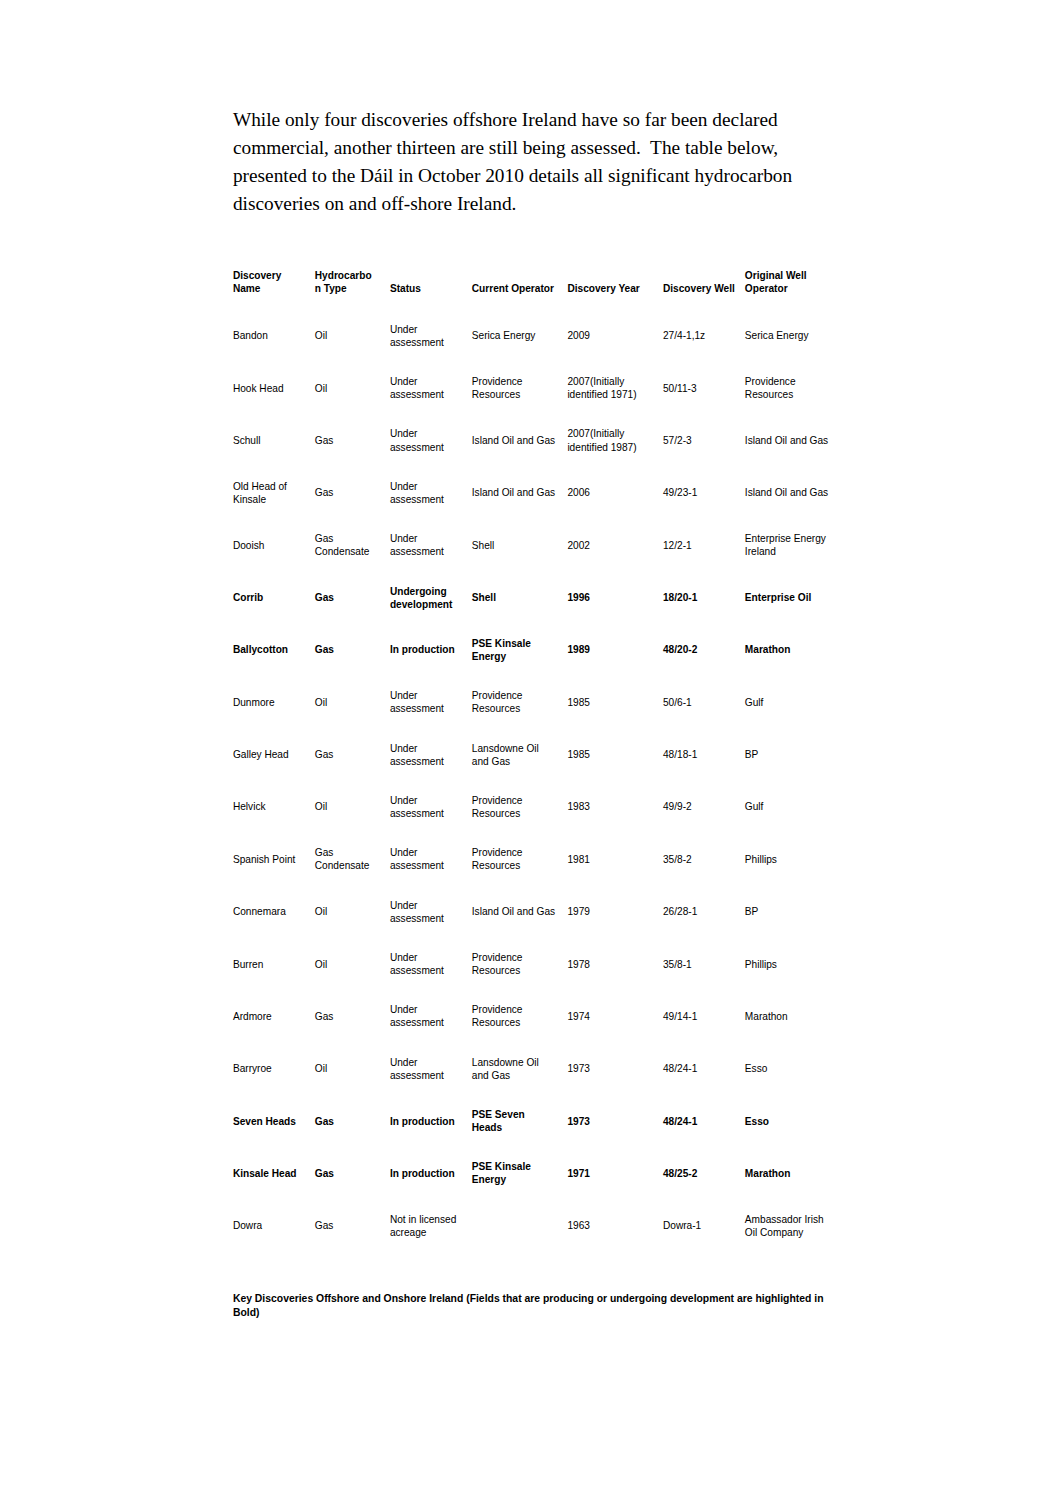While only four discoveries offshore Ireland have so far been declared commercial, another thirteen are still being assessed. The table below, presented to the Dáil in October 2010 details all significant hydrocarbon discoveries on and off-shore Ireland.
| Discovery Name | Hydrocarbo n Type | Status | Current Operator | Discovery Year | Discovery Well | Original Well Operator |
| --- | --- | --- | --- | --- | --- | --- |
| Bandon | Oil | Under assessment | Serica Energy | 2009 | 27/4-1,1z | Serica Energy |
| Hook Head | Oil | Under assessment | Providence Resources | 2007(Initially identified 1971) | 50/11-3 | Providence Resources |
| Schull | Gas | Under assessment | Island Oil and Gas | 2007(Initially identified 1987) | 57/2-3 | Island Oil and Gas |
| Old Head of Kinsale | Gas | Under assessment | Island Oil and Gas | 2006 | 49/23-1 | Island Oil and Gas |
| Dooish | Gas Condensate | Under assessment | Shell | 2002 | 12/2-1 | Enterprise Energy Ireland |
| Corrib | Gas | Undergoing development | Shell | 1996 | 18/20-1 | Enterprise Oil |
| Ballycotton | Gas | In production | PSE Kinsale Energy | 1989 | 48/20-2 | Marathon |
| Dunmore | Oil | Under assessment | Providence Resources | 1985 | 50/6-1 | Gulf |
| Galley Head | Gas | Under assessment | Lansdowne Oil and Gas | 1985 | 48/18-1 | BP |
| Helvick | Oil | Under assessment | Providence Resources | 1983 | 49/9-2 | Gulf |
| Spanish Point | Gas Condensate | Under assessment | Providence Resources | 1981 | 35/8-2 | Phillips |
| Connemara | Oil | Under assessment | Island Oil and Gas | 1979 | 26/28-1 | BP |
| Burren | Oil | Under assessment | Providence Resources | 1978 | 35/8-1 | Phillips |
| Ardmore | Gas | Under assessment | Providence Resources | 1974 | 49/14-1 | Marathon |
| Barryroe | Oil | Under assessment | Lansdowne Oil and Gas | 1973 | 48/24-1 | Esso |
| Seven Heads | Gas | In production | PSE Seven Heads | 1973 | 48/24-1 | Esso |
| Kinsale Head | Gas | In production | PSE Kinsale Energy | 1971 | 48/25-2 | Marathon |
| Dowra | Gas | Not in licensed acreage | | 1963 | Dowra-1 | Ambassador Irish Oil Company |
Key Discoveries Offshore and Onshore Ireland (Fields that are producing or undergoing development are highlighted in Bold)